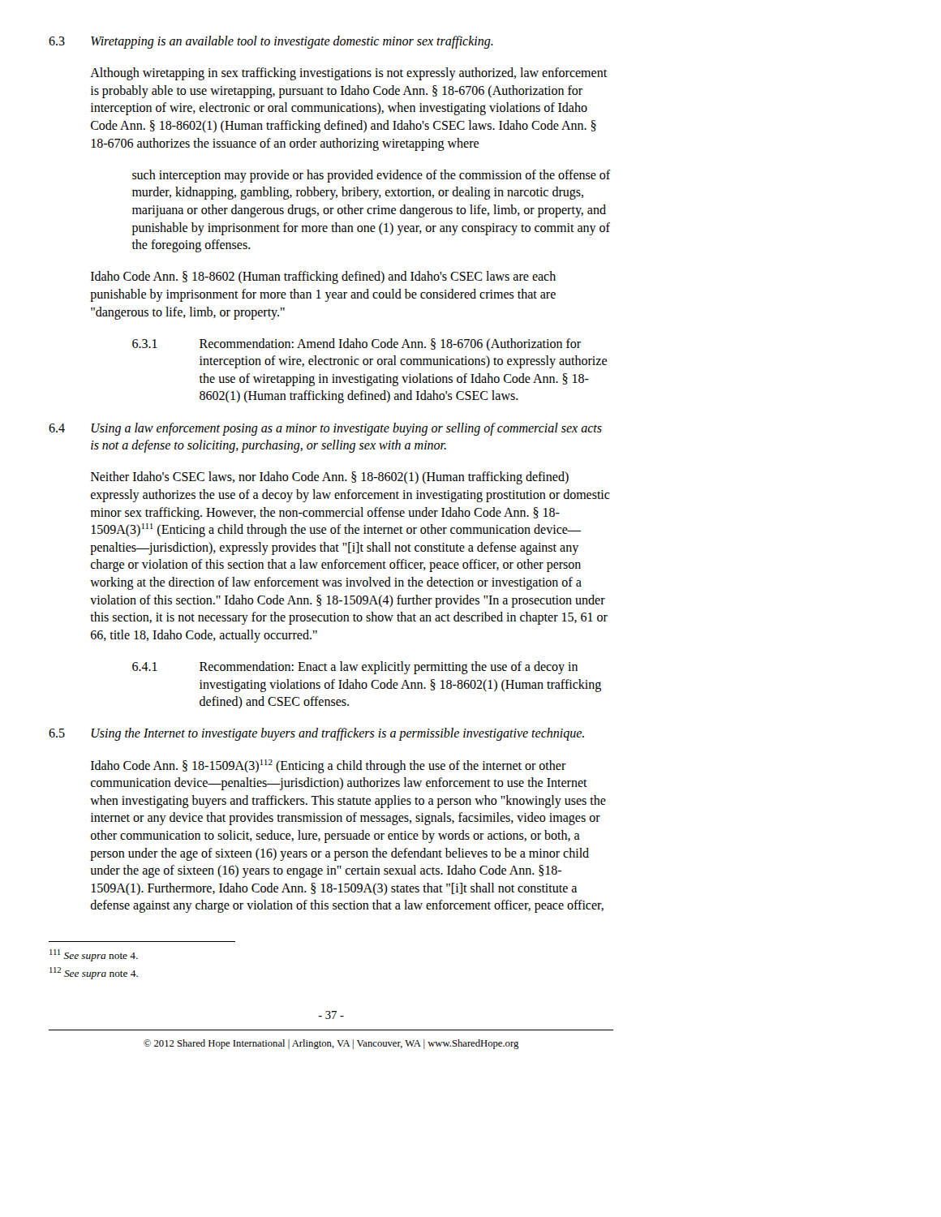6.3
Wiretapping is an available tool to investigate domestic minor sex trafficking.
Although wiretapping in sex trafficking investigations is not expressly authorized, law enforcement is probably able to use wiretapping, pursuant to Idaho Code Ann. § 18-6706 (Authorization for interception of wire, electronic or oral communications), when investigating violations of Idaho Code Ann. § 18-8602(1) (Human trafficking defined) and Idaho's CSEC laws. Idaho Code Ann. § 18-6706 authorizes the issuance of an order authorizing wiretapping where
such interception may provide or has provided evidence of the commission of the offense of murder, kidnapping, gambling, robbery, bribery, extortion, or dealing in narcotic drugs, marijuana or other dangerous drugs, or other crime dangerous to life, limb, or property, and punishable by imprisonment for more than one (1) year, or any conspiracy to commit any of the foregoing offenses.
Idaho Code Ann. § 18-8602 (Human trafficking defined) and Idaho's CSEC laws are each punishable by imprisonment for more than 1 year and could be considered crimes that are "dangerous to life, limb, or property."
6.3.1
Recommendation: Amend Idaho Code Ann. § 18-6706 (Authorization for interception of wire, electronic or oral communications) to expressly authorize the use of wiretapping in investigating violations of Idaho Code Ann. § 18-8602(1) (Human trafficking defined) and Idaho's CSEC laws.
6.4
Using a law enforcement posing as a minor to investigate buying or selling of commercial sex acts is not a defense to soliciting, purchasing, or selling sex with a minor.
Neither Idaho's CSEC laws, nor Idaho Code Ann. § 18-8602(1) (Human trafficking defined) expressly authorizes the use of a decoy by law enforcement in investigating prostitution or domestic minor sex trafficking. However, the non-commercial offense under Idaho Code Ann. § 18-1509A(3)111 (Enticing a child through the use of the internet or other communication device—penalties—jurisdiction), expressly provides that "[i]t shall not constitute a defense against any charge or violation of this section that a law enforcement officer, peace officer, or other person working at the direction of law enforcement was involved in the detection or investigation of a violation of this section." Idaho Code Ann. § 18-1509A(4) further provides "In a prosecution under this section, it is not necessary for the prosecution to show that an act described in chapter 15, 61 or 66, title 18, Idaho Code, actually occurred."
6.4.1
Recommendation: Enact a law explicitly permitting the use of a decoy in investigating violations of Idaho Code Ann. § 18-8602(1) (Human trafficking defined) and CSEC offenses.
6.5
Using the Internet to investigate buyers and traffickers is a permissible investigative technique.
Idaho Code Ann. § 18-1509A(3)112 (Enticing a child through the use of the internet or other communication device—penalties—jurisdiction) authorizes law enforcement to use the Internet when investigating buyers and traffickers. This statute applies to a person who "knowingly uses the internet or any device that provides transmission of messages, signals, facsimiles, video images or other communication to solicit, seduce, lure, persuade or entice by words or actions, or both, a person under the age of sixteen (16) years or a person the defendant believes to be a minor child under the age of sixteen (16) years to engage in" certain sexual acts. Idaho Code Ann. §18-1509A(1). Furthermore, Idaho Code Ann. § 18-1509A(3) states that "[i]t shall not constitute a defense against any charge or violation of this section that a law enforcement officer, peace officer,
111 See supra note 4.
112 See supra note 4.
- 37 -
© 2012 Shared Hope International | Arlington, VA | Vancouver, WA | www.SharedHope.org